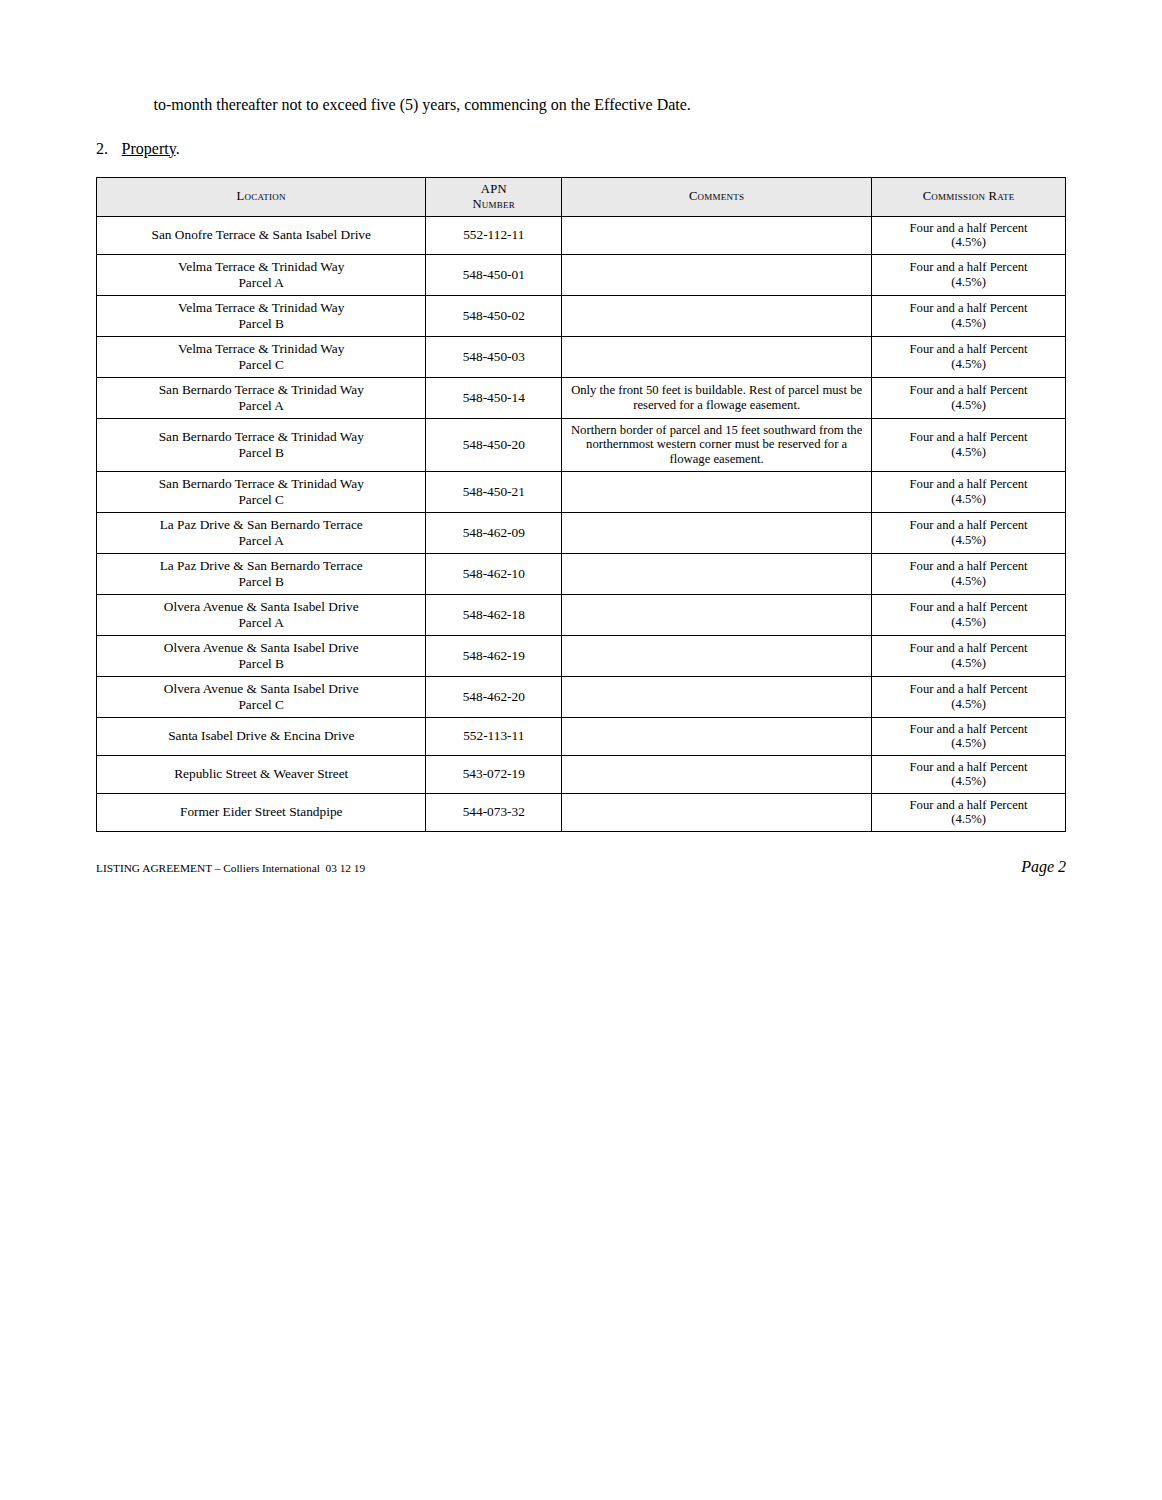to-month thereafter not to exceed five (5) years, commencing on the Effective Date.
2. Property.
| Location | APN Number | Comments | Commission Rate |
| --- | --- | --- | --- |
| San Onofre Terrace & Santa Isabel Drive | 552-112-11 | | Four and a half Percent (4.5%) |
| Velma Terrace & Trinidad Way Parcel A | 548-450-01 | | Four and a half Percent (4.5%) |
| Velma Terrace & Trinidad Way Parcel B | 548-450-02 | | Four and a half Percent (4.5%) |
| Velma Terrace & Trinidad Way Parcel C | 548-450-03 | | Four and a half Percent (4.5%) |
| San Bernardo Terrace & Trinidad Way Parcel A | 548-450-14 | Only the front 50 feet is buildable. Rest of parcel must be reserved for a flowage easement. | Four and a half Percent (4.5%) |
| San Bernardo Terrace & Trinidad Way Parcel B | 548-450-20 | Northern border of parcel and 15 feet southward from the northernmost western corner must be reserved for a flowage easement. | Four and a half Percent (4.5%) |
| San Bernardo Terrace & Trinidad Way Parcel C | 548-450-21 | | Four and a half Percent (4.5%) |
| La Paz Drive & San Bernardo Terrace Parcel A | 548-462-09 | | Four and a half Percent (4.5%) |
| La Paz Drive & San Bernardo Terrace Parcel B | 548-462-10 | | Four and a half Percent (4.5%) |
| Olvera Avenue & Santa Isabel Drive Parcel A | 548-462-18 | | Four and a half Percent (4.5%) |
| Olvera Avenue & Santa Isabel Drive Parcel B | 548-462-19 | | Four and a half Percent (4.5%) |
| Olvera Avenue & Santa Isabel Drive Parcel C | 548-462-20 | | Four and a half Percent (4.5%) |
| Santa Isabel Drive & Encina Drive | 552-113-11 | | Four and a half Percent (4.5%) |
| Republic Street & Weaver Street | 543-072-19 | | Four and a half Percent (4.5%) |
| Former Eider Street Standpipe | 544-073-32 | | Four and a half Percent (4.5%) |
LISTING AGREEMENT – Colliers International 03 12 19
Page 2